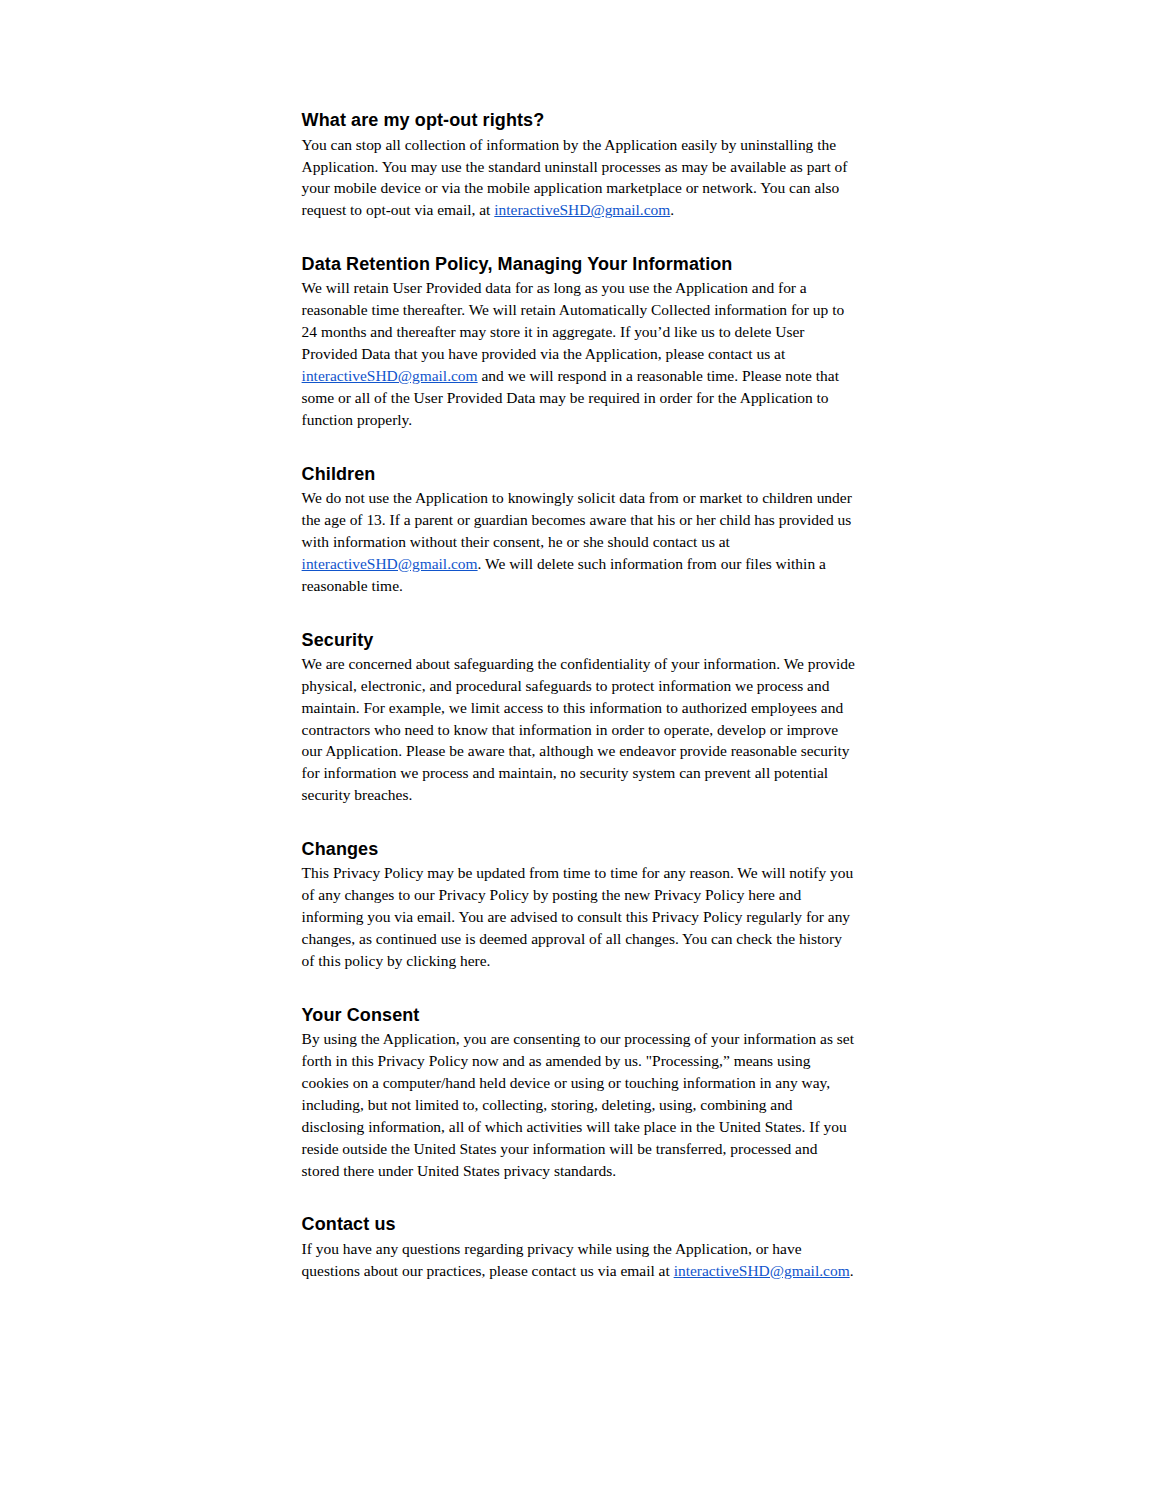What are my opt-out rights?
You can stop all collection of information by the Application easily by uninstalling the Application. You may use the standard uninstall processes as may be available as part of your mobile device or via the mobile application marketplace or network. You can also request to opt-out via email, at interactiveSHD@gmail.com.
Data Retention Policy, Managing Your Information
We will retain User Provided data for as long as you use the Application and for a reasonable time thereafter. We will retain Automatically Collected information for up to 24 months and thereafter may store it in aggregate. If you’d like us to delete User Provided Data that you have provided via the Application, please contact us at interactiveSHD@gmail.com and we will respond in a reasonable time. Please note that some or all of the User Provided Data may be required in order for the Application to function properly.
Children
We do not use the Application to knowingly solicit data from or market to children under the age of 13. If a parent or guardian becomes aware that his or her child has provided us with information without their consent, he or she should contact us at interactiveSHD@gmail.com. We will delete such information from our files within a reasonable time.
Security
We are concerned about safeguarding the confidentiality of your information. We provide physical, electronic, and procedural safeguards to protect information we process and maintain. For example, we limit access to this information to authorized employees and contractors who need to know that information in order to operate, develop or improve our Application. Please be aware that, although we endeavor provide reasonable security for information we process and maintain, no security system can prevent all potential security breaches.
Changes
This Privacy Policy may be updated from time to time for any reason. We will notify you of any changes to our Privacy Policy by posting the new Privacy Policy here and informing you via email. You are advised to consult this Privacy Policy regularly for any changes, as continued use is deemed approval of all changes. You can check the history of this policy by clicking here.
Your Consent
By using the Application, you are consenting to our processing of your information as set forth in this Privacy Policy now and as amended by us. "Processing,” means using cookies on a computer/hand held device or using or touching information in any way, including, but not limited to, collecting, storing, deleting, using, combining and disclosing information, all of which activities will take place in the United States. If you reside outside the United States your information will be transferred, processed and stored there under United States privacy standards.
Contact us
If you have any questions regarding privacy while using the Application, or have questions about our practices, please contact us via email at interactiveSHD@gmail.com.